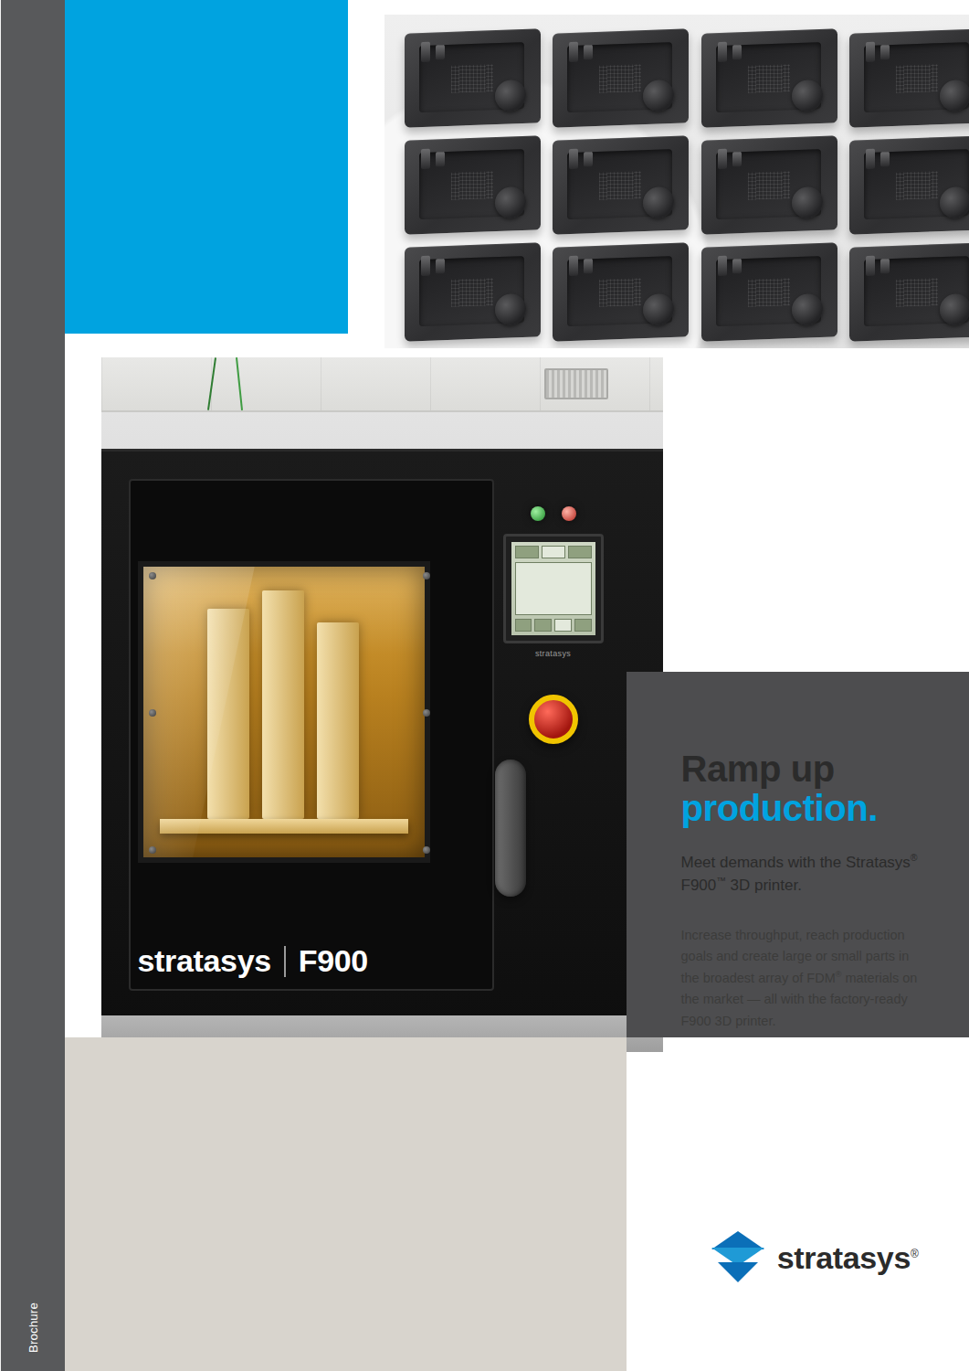Brochure
stratasys F900
stratasys
Ramp up production.
Meet demands with the Stratasys® F900™ 3D printer.
Increase throughput, reach production goals and create large or small parts in the broadest array of FDM® materials on the market — all with the factory-ready F900 3D printer.
stratasys®